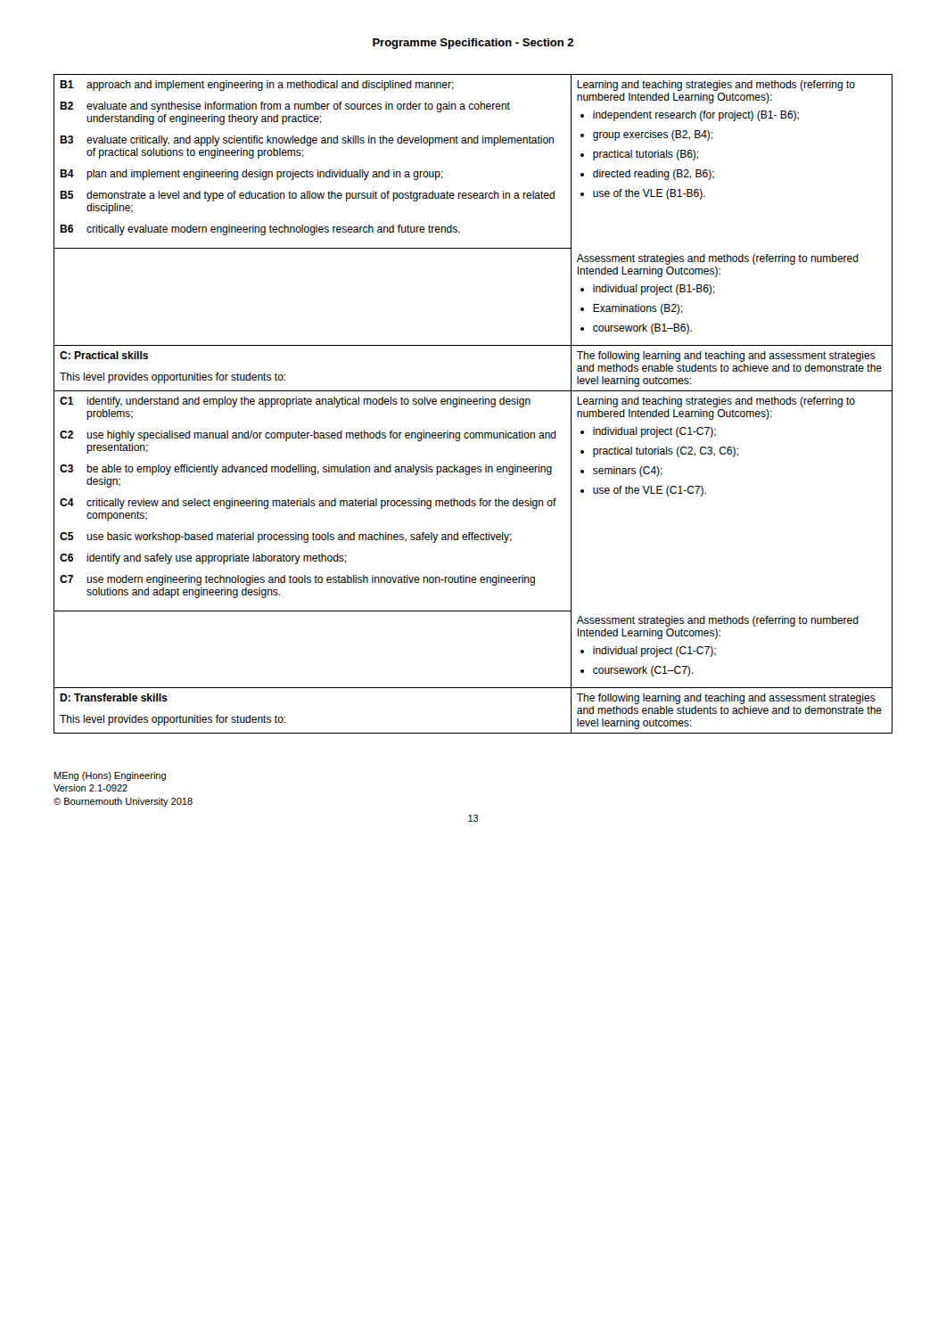Programme Specification - Section 2
| B1 approach and implement engineering in a methodical and disciplined manner; B2 evaluate and synthesise information from a number of sources in order to gain a coherent understanding of engineering theory and practice; B3 evaluate critically, and apply scientific knowledge and skills in the development and implementation of practical solutions to engineering problems; B4 plan and implement engineering design projects individually and in a group; B5 demonstrate a level and type of education to allow the pursuit of postgraduate research in a related discipline; B6 critically evaluate modern engineering technologies research and future trends. | Learning and teaching strategies and methods (referring to numbered Intended Learning Outcomes): independent research (for project) (B1- B6); group exercises (B2, B4); practical tutorials (B6); directed reading (B2, B6); use of the VLE (B1-B6). |
| | Assessment strategies and methods (referring to numbered Intended Learning Outcomes): individual project (B1-B6); Examinations (B2); coursework (B1–B6). |
| C: Practical skills This level provides opportunities for students to: | The following learning and teaching and assessment strategies and methods enable students to achieve and to demonstrate the level learning outcomes: |
| C1 identify, understand and employ the appropriate analytical models to solve engineering design problems; C2 use highly specialised manual and/or computer-based methods for engineering communication and presentation; C3 be able to employ efficiently advanced modelling, simulation and analysis packages in engineering design; C4 critically review and select engineering materials and material processing methods for the design of components; C5 use basic workshop-based material processing tools and machines, safely and effectively; C6 identify and safely use appropriate laboratory methods; C7 use modern engineering technologies and tools to establish innovative non-routine engineering solutions and adapt engineering designs. | Learning and teaching strategies and methods (referring to numbered Intended Learning Outcomes): individual project (C1-C7); practical tutorials (C2, C3, C6); seminars (C4); use of the VLE (C1-C7). |
| | Assessment strategies and methods (referring to numbered Intended Learning Outcomes): individual project (C1-C7); coursework (C1–C7). |
| D: Transferable skills This level provides opportunities for students to: | The following learning and teaching and assessment strategies and methods enable students to achieve and to demonstrate the level learning outcomes: |
MEng (Hons) Engineering
Version 2.1-0922
© Bournemouth University 2018
13